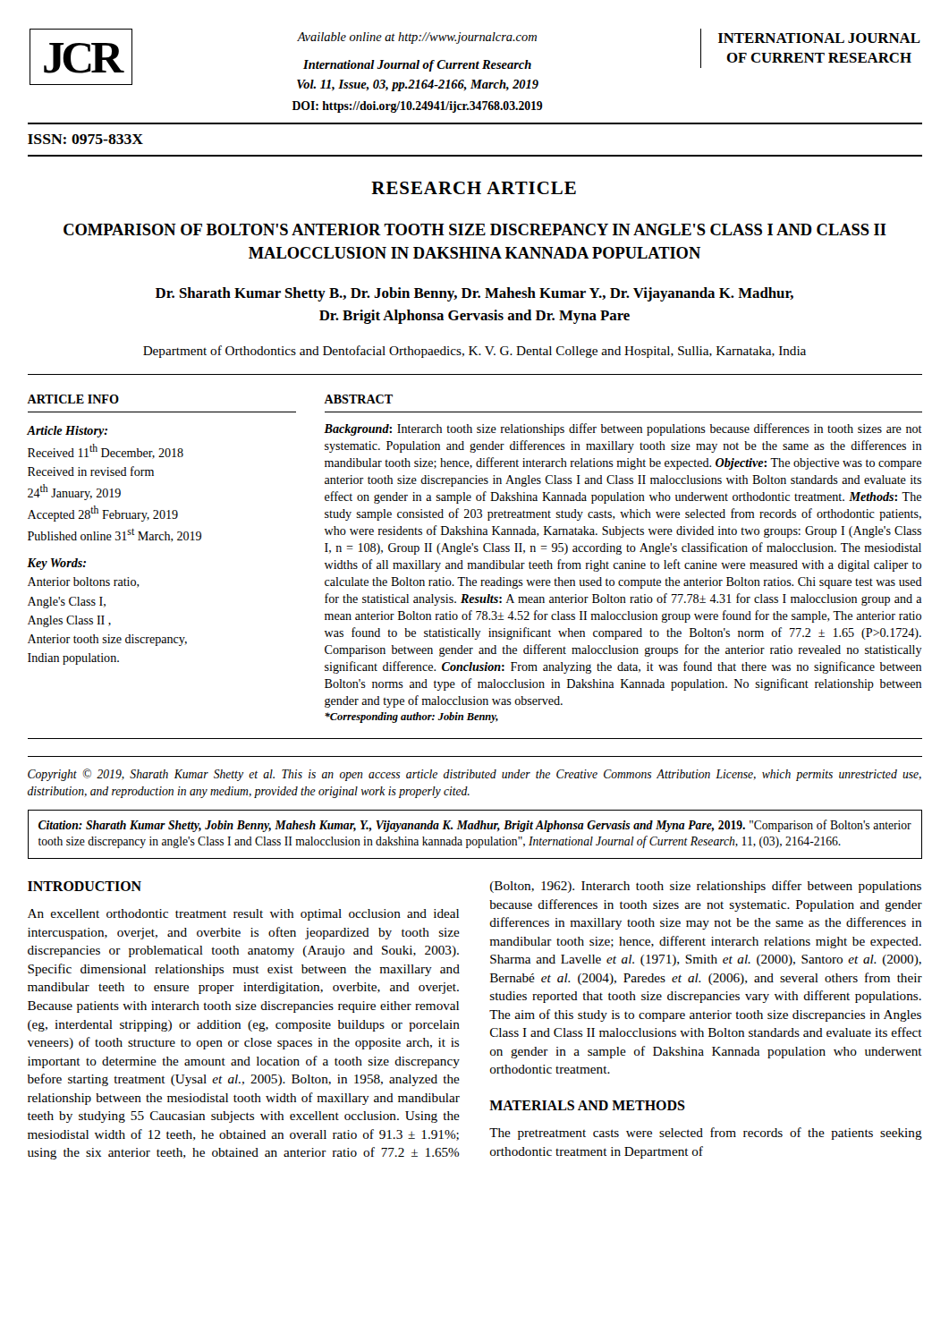JCR
Available online at http://www.journalcra.com
International Journal of Current Research
Vol. 11, Issue, 03, pp.2164-2166, March, 2019
DOI: https://doi.org/10.24941/ijcr.34768.03.2019
INTERNATIONAL JOURNAL
OF CURRENT RESEARCH
ISSN: 0975-833X
RESEARCH ARTICLE
Comparison of Bolton's Anterior Tooth Size Discrepancy in Angle's Class I and Class II Malocclusion in Dakshina Kannada Population
Dr. Sharath Kumar Shetty B., Dr. Jobin Benny, Dr. Mahesh Kumar Y., Dr. Vijayananda K. Madhur,
Dr. Brigit Alphonsa Gervasis and Dr. Myna Pare
Department of Orthodontics and Dentofacial Orthopaedics, K. V. G. Dental College and Hospital, Sullia, Karnataka, India
ARTICLE INFO
Article History:
Received 11th December, 2018
Received in revised form
24th January, 2019
Accepted 28th February, 2019
Published online 31st March, 2019
Key Words:
Anterior boltons ratio,
Angle's Class I,
Angles Class II ,
Anterior tooth size discrepancy,
Indian population.
ABSTRACT
Background: Interarch tooth size relationships differ between populations because differences in tooth sizes are not systematic. Population and gender differences in maxillary tooth size may not be the same as the differences in mandibular tooth size; hence, different interarch relations might be expected. Objective: The objective was to compare anterior tooth size discrepancies in Angles Class I and Class II malocclusions with Bolton standards and evaluate its effect on gender in a sample of Dakshina Kannada population who underwent orthodontic treatment. Methods: The study sample consisted of 203 pretreatment study casts, which were selected from records of orthodontic patients, who were residents of Dakshina Kannada, Karnataka. Subjects were divided into two groups: Group I (Angle's Class I, n = 108), Group II (Angle's Class II, n = 95) according to Angle's classification of malocclusion. The mesiodistal widths of all maxillary and mandibular teeth from right canine to left canine were measured with a digital caliper to calculate the Bolton ratio. The readings were then used to compute the anterior Bolton ratios. Chi square test was used for the statistical analysis. Results: A mean anterior Bolton ratio of 77.78± 4.31 for class I malocclusion group and a mean anterior Bolton ratio of 78.3± 4.52 for class II malocclusion group were found for the sample, The anterior ratio was found to be statistically insignificant when compared to the Bolton's norm of 77.2 ± 1.65 (P>0.1724). Comparison between gender and the different malocclusion groups for the anterior ratio revealed no statistically significant difference. Conclusion: From analyzing the data, it was found that there was no significance between Bolton's norms and type of malocclusion in Dakshina Kannada population. No significant relationship between gender and type of malocclusion was observed.
*Corresponding author: Jobin Benny,
Copyright © 2019, Sharath Kumar Shetty et al. This is an open access article distributed under the Creative Commons Attribution License, which permits unrestricted use, distribution, and reproduction in any medium, provided the original work is properly cited.
Citation: Sharath Kumar Shetty, Jobin Benny, Mahesh Kumar, Y., Vijayananda K. Madhur, Brigit Alphonsa Gervasis and Myna Pare, 2019. "Comparison of Bolton's anterior tooth size discrepancy in angle's Class I and Class II malocclusion in dakshina kannada population", International Journal of Current Research, 11, (03), 2164-2166.
INTRODUCTION
An excellent orthodontic treatment result with optimal occlusion and ideal intercuspation, overjet, and overbite is often jeopardized by tooth size discrepancies or problematical tooth anatomy (Araujo and Souki, 2003). Specific dimensional relationships must exist between the maxillary and mandibular teeth to ensure proper interdigitation, overbite, and overjet. Because patients with interarch tooth size discrepancies require either removal (eg, interdental stripping) or addition (eg, composite buildups or porcelain veneers) of tooth structure to open or close spaces in the opposite arch, it is important to determine the amount and location of a tooth size discrepancy before starting treatment (Uysal et al., 2005). Bolton, in 1958, analyzed the relationship between the mesiodistal tooth width of maxillary and mandibular teeth by studying 55 Caucasian subjects with excellent occlusion. Using the mesiodistal width of 12 teeth, he obtained an overall ratio of 91.3 ± 1.91%; using the six anterior teeth, he obtained an anterior ratio of 77.2 ± 1.65% (Bolton, 1962). Interarch tooth size relationships differ between populations because differences in tooth sizes are not systematic. Population and gender differences in maxillary tooth size may not be the same as the differences in mandibular tooth size; hence, different interarch relations might be expected. Sharma and Lavelle et al. (1971), Smith et al. (2000), Santoro et al. (2000), Bernabé et al. (2004), Paredes et al. (2006), and several others from their studies reported that tooth size discrepancies vary with different populations. The aim of this study is to compare anterior tooth size discrepancies in Angles Class I and Class II malocclusions with Bolton standards and evaluate its effect on gender in a sample of Dakshina Kannada population who underwent orthodontic treatment.
MATERIALS AND METHODS
The pretreatment casts were selected from records of the patients seeking orthodontic treatment in Department of